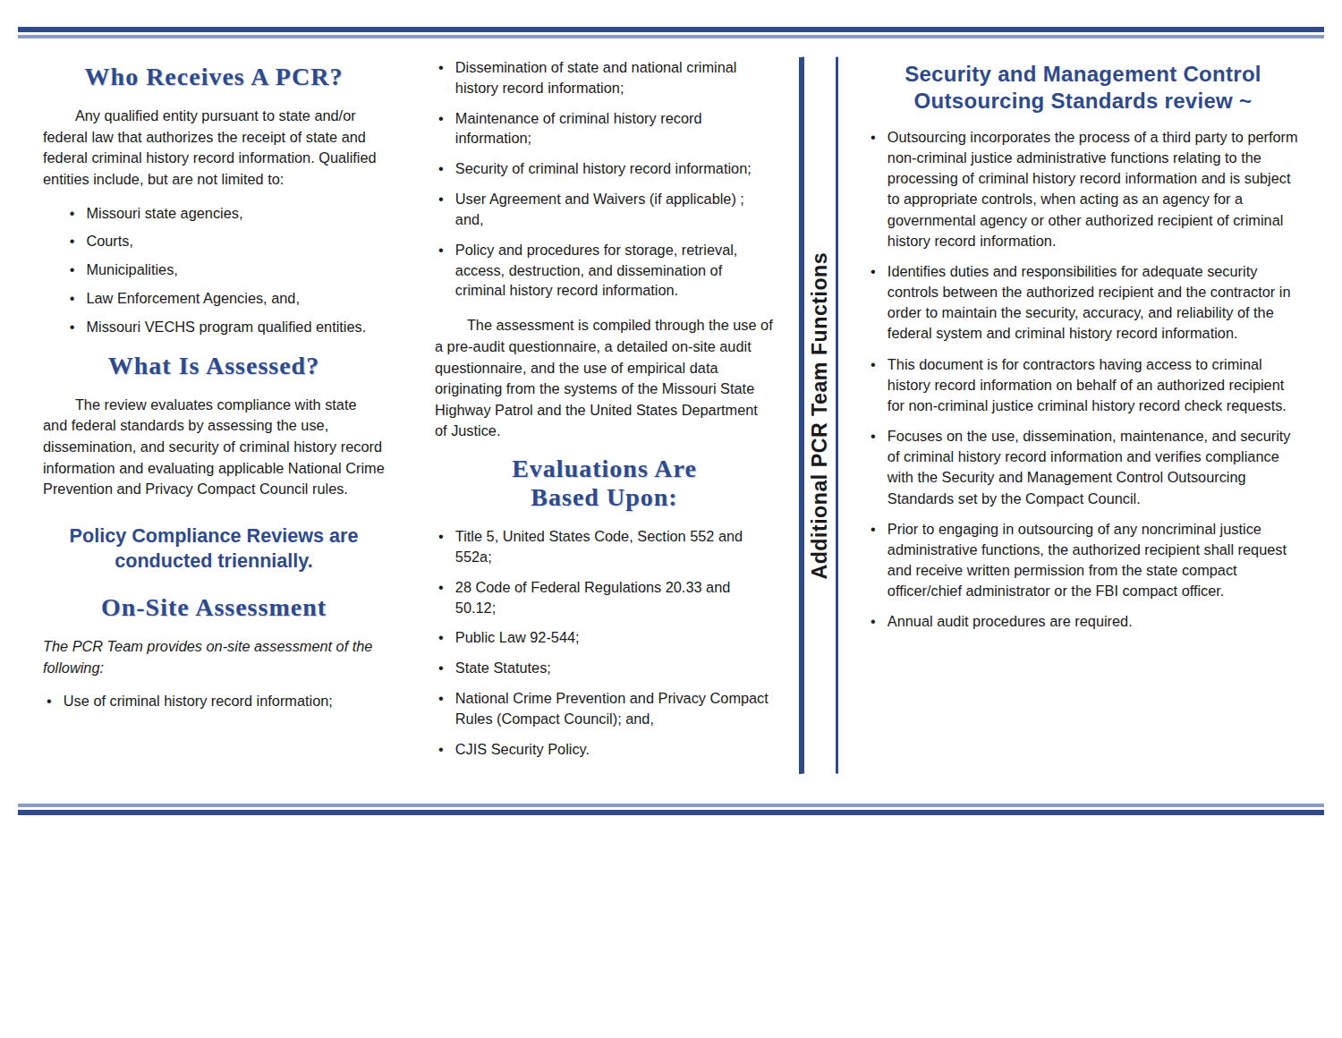Who Receives A PCR?
Any qualified entity pursuant to state and/or federal law that authorizes the receipt of state and federal criminal history record information. Qualified entities include, but are not limited to:
Missouri state agencies,
Courts,
Municipalities,
Law Enforcement Agencies, and,
Missouri VECHS program qualified entities.
What Is Assessed?
The review evaluates compliance with state and federal standards by assessing the use, dissemination, and security of criminal history record information and evaluating applicable National Crime Prevention and Privacy Compact Council rules.
Policy Compliance Reviews are
conducted triennially.
On-Site Assessment
The PCR Team provides on-site assessment of the following:
Use of criminal history record information;
Dissemination of state and national criminal history record information;
Maintenance of criminal history record information;
Security of criminal history record information;
User Agreement and Waivers (if applicable) ; and,
Policy and procedures for storage, retrieval, access, destruction, and dissemination of criminal history record information.
The assessment is compiled through the use of a pre-audit questionnaire, a detailed on-site audit questionnaire, and the use of empirical data originating from the systems of the Missouri State Highway Patrol and the United States Department of Justice.
Evaluations Are
Based Upon:
Title 5, United States Code, Section 552 and 552a;
28 Code of Federal Regulations 20.33 and 50.12;
Public Law 92-544;
State Statutes;
National Crime Prevention and Privacy Compact Rules (Compact Council); and,
CJIS Security Policy.
Additional PCR Team Functions
Security and Management Control
Outsourcing Standards review ~
Outsourcing incorporates the process of a third party to perform non-criminal justice administrative functions relating to the processing of criminal history record information and is subject to appropriate controls, when acting as an agency for a governmental agency or other authorized recipient of criminal history record information.
Identifies duties and responsibilities for adequate security controls between the authorized recipient and the contractor in order to maintain the security, accuracy, and reliability of the federal system and criminal history record information.
This document is for contractors having access to criminal history record information on behalf of an authorized recipient for non-criminal justice criminal history record check requests.
Focuses on the use, dissemination, maintenance, and security of criminal history record information and verifies compliance with the Security and Management Control Outsourcing Standards set by the Compact Council.
Prior to engaging in outsourcing of any noncriminal justice administrative functions, the authorized recipient shall request and receive written permission from the state compact officer/chief administrator or the FBI compact officer.
Annual audit procedures are required.